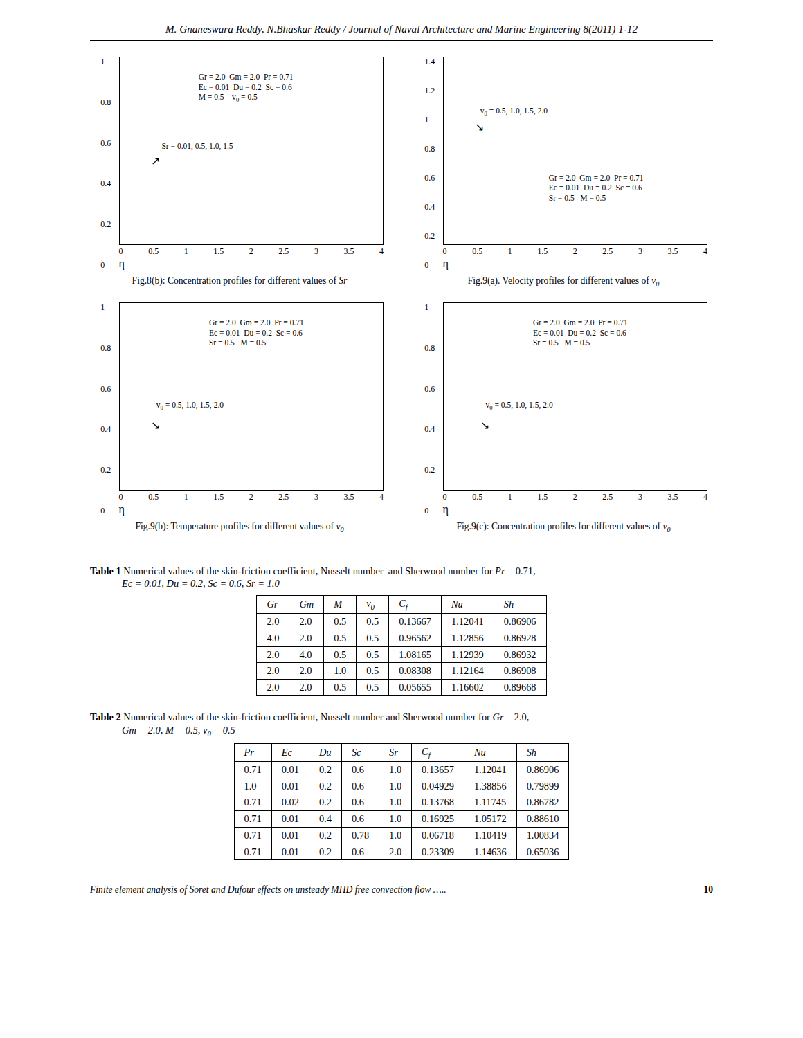M. Gnaneswara Reddy, N.Bhaskar Reddy / Journal of Naval Architecture and Marine Engineering 8(2011) 1-12
10.80.60.40.20
φ
Gr = 2.0 Gm = 2.0 Pr = 0.71
Ec = 0.01 Du = 0.2 Sc = 0.6
M = 0.5 v0 = 0.5
Sr = 0.01, 0.5, 1.0, 1.5
↗
00.511.522.533.54
η
Fig.8(b): Concentration profiles for different values of Sr
1.41.210.80.60.40.20
f
v0 = 0.5, 1.0, 1.5, 2.0
↘
Gr = 2.0 Gm = 2.0 Pr = 0.71
Ec = 0.01 Du = 0.2 Sc = 0.6
Sr = 0.5 M = 0.5
00.511.522.533.54
η
Fig.9(a). Velocity profiles for different values of v0
10.80.60.40.20
θ
Gr = 2.0 Gm = 2.0 Pr = 0.71
Ec = 0.01 Du = 0.2 Sc = 0.6
Sr = 0.5 M = 0.5
v0 = 0.5, 1.0, 1.5, 2.0
↘
00.511.522.533.54
η
Fig.9(b): Temperature profiles for different values of v0
10.80.60.40.20
φ
Gr = 2.0 Gm = 2.0 Pr = 0.71
Ec = 0.01 Du = 0.2 Sc = 0.6
Sr = 0.5 M = 0.5
v0 = 0.5, 1.0, 1.5, 2.0
↘
00.511.522.533.54
η
Fig.9(c): Concentration profiles for different values of v0
Table 1 Numerical values of the skin-friction coefficient, Nusselt number and Sherwood number for Pr = 0.71, Ec = 0.01, Du = 0.2, Sc = 0.6, Sr = 1.0
| Gr | Gm | M | v 0 | C f | Nu | Sh |
| --- | --- | --- | --- | --- | --- | --- |
| 2.0 | 2.0 | 0.5 | 0.5 | 0.13667 | 1.12041 | 0.86906 |
| 4.0 | 2.0 | 0.5 | 0.5 | 0.96562 | 1.12856 | 0.86928 |
| 2.0 | 4.0 | 0.5 | 0.5 | 1.08165 | 1.12939 | 0.86932 |
| 2.0 | 2.0 | 1.0 | 0.5 | 0.08308 | 1.12164 | 0.86908 |
| 2.0 | 2.0 | 0.5 | 0.5 | 0.05655 | 1.16602 | 0.89668 |
Table 2 Numerical values of the skin-friction coefficient, Nusselt number and Sherwood number for Gr = 2.0, Gm = 2.0, M = 0.5, v0 = 0.5
| Pr | Ec | Du | Sc | Sr | C f | Nu | Sh |
| --- | --- | --- | --- | --- | --- | --- | --- |
| 0.71 | 0.01 | 0.2 | 0.6 | 1.0 | 0.13657 | 1.12041 | 0.86906 |
| 1.0 | 0.01 | 0.2 | 0.6 | 1.0 | 0.04929 | 1.38856 | 0.79899 |
| 0.71 | 0.02 | 0.2 | 0.6 | 1.0 | 0.13768 | 1.11745 | 0.86782 |
| 0.71 | 0.01 | 0.4 | 0.6 | 1.0 | 0.16925 | 1.05172 | 0.88610 |
| 0.71 | 0.01 | 0.2 | 0.78 | 1.0 | 0.06718 | 1.10419 | 1.00834 |
| 0.71 | 0.01 | 0.2 | 0.6 | 2.0 | 0.23309 | 1.14636 | 0.65036 |
Finite element analysis of Soret and Dufour effects on unsteady MHD free convection flow ….. 10